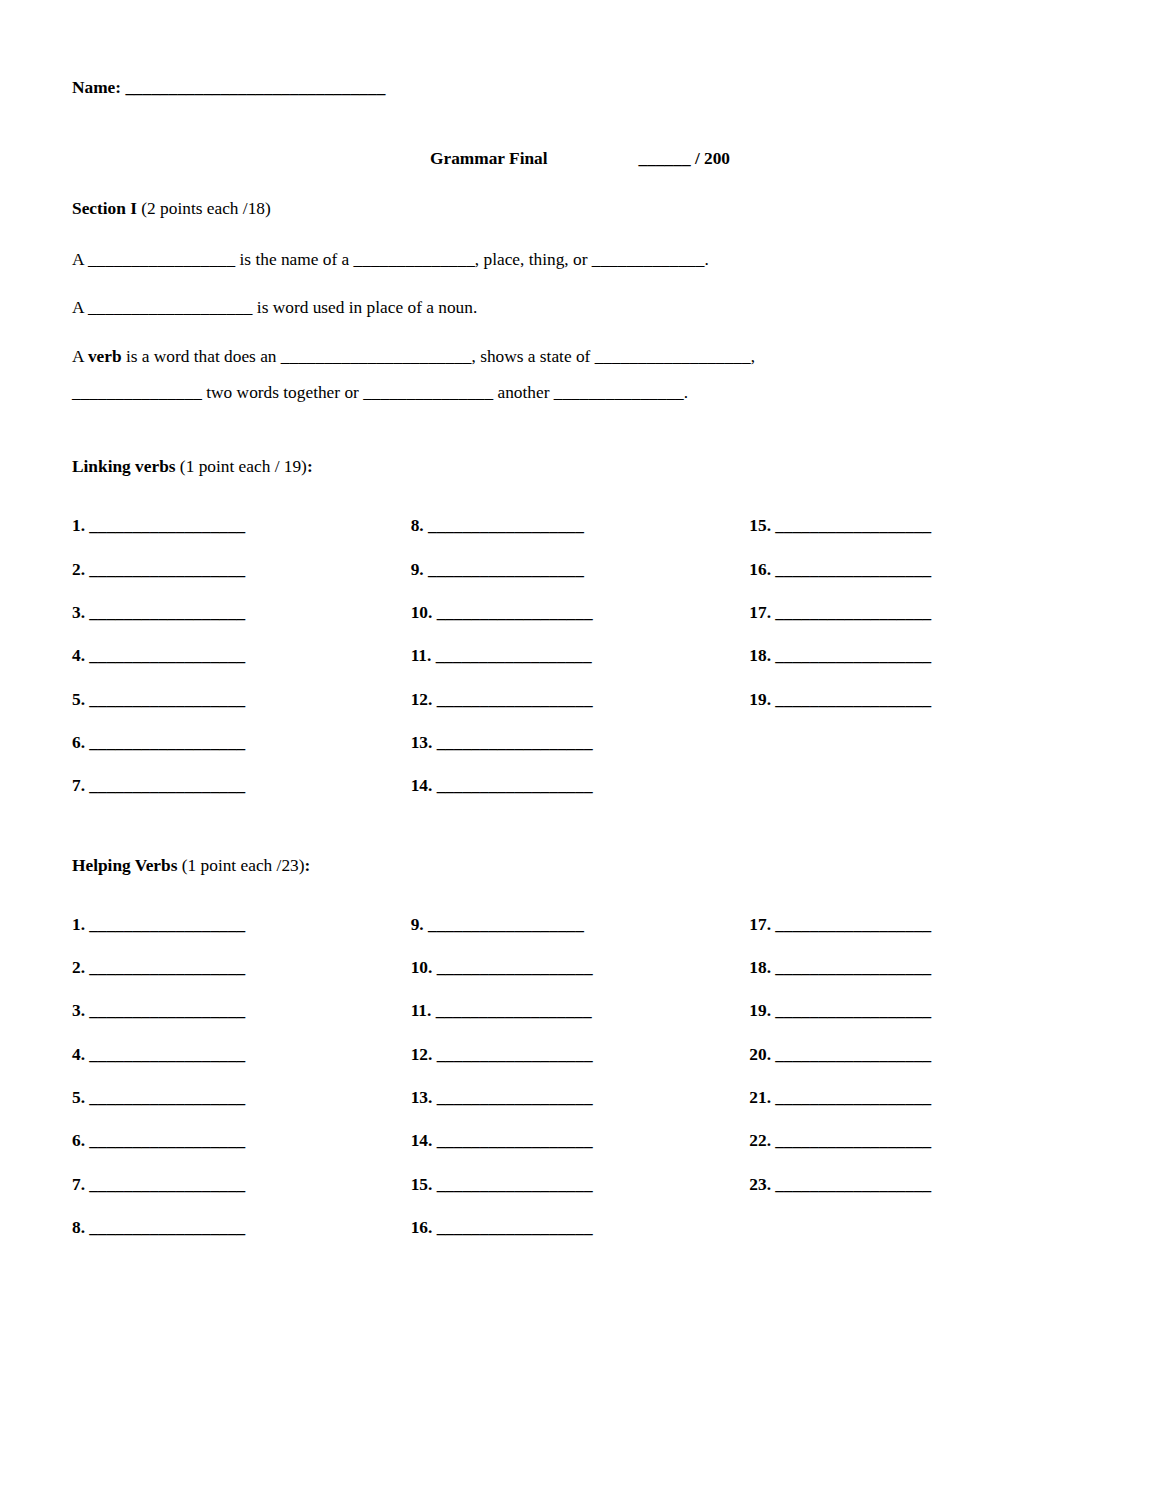Name: ______________________________
Grammar Final ______ / 200
Section I (2 points each /18)
A _________________ is the name of a ______________, place, thing, or _____________.
A ___________________ is word used in place of a noun.
A verb is a word that does an ______________________, shows a state of __________________,
_______________ two words together or _______________ another _______________.
Linking verbs (1 point each / 19):
| 1. __________________ | 8. __________________ | 15. __________________ |
| 2. __________________ | 9. __________________ | 16. __________________ |
| 3. __________________ | 10. __________________ | 17. __________________ |
| 4. __________________ | 11. __________________ | 18. __________________ |
| 5. __________________ | 12. __________________ | 19. __________________ |
| 6. __________________ | 13. __________________ | |
| 7. __________________ | 14. __________________ | |
Helping Verbs (1 point each /23):
| 1. __________________ | 9. __________________ | 17. __________________ |
| 2. __________________ | 10. __________________ | 18. __________________ |
| 3. __________________ | 11. __________________ | 19. __________________ |
| 4. __________________ | 12. __________________ | 20. __________________ |
| 5. __________________ | 13. __________________ | 21. __________________ |
| 6. __________________ | 14. __________________ | 22. __________________ |
| 7. __________________ | 15. __________________ | 23. __________________ |
| 8. __________________ | 16. __________________ | |